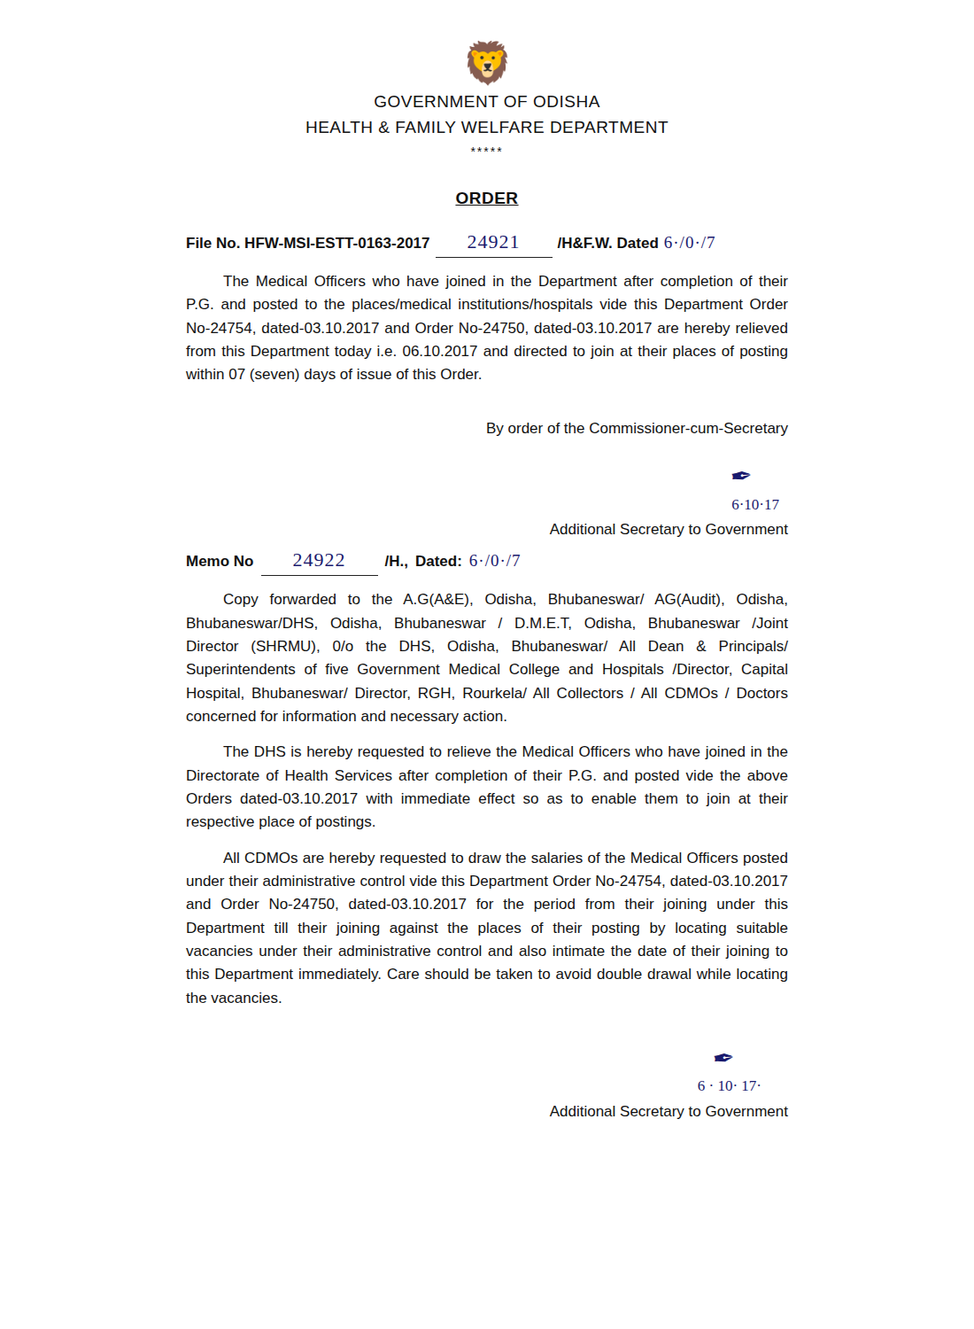🦁
GOVERNMENT OF ODISHA
HEALTH & FAMILY WELFARE DEPARTMENT
*****
ORDER
File No. HFW-MSI-ESTT-0163-2017 24921 /H&F.W. Dated 6·/0·/7
The Medical Officers who have joined in the Department after completion of their P.G. and posted to the places/medical institutions/hospitals vide this Department Order No-24754, dated-03.10.2017 and Order No-24750, dated-03.10.2017 are hereby relieved from this Department today i.e. 06.10.2017 and directed to join at their places of posting within 07 (seven) days of issue of this Order.
By order of the Commissioner-cum-Secretary
✒ 6·10·17 Additional Secretary to Government
Memo No 24922 /H., Dated: 6·/0·/7
Copy forwarded to the A.G(A&E), Odisha, Bhubaneswar/ AG(Audit), Odisha, Bhubaneswar/DHS, Odisha, Bhubaneswar / D.M.E.T, Odisha, Bhubaneswar /Joint Director (SHRMU), 0/o the DHS, Odisha, Bhubaneswar/ All Dean & Principals/ Superintendents of five Government Medical College and Hospitals /Director, Capital Hospital, Bhubaneswar/ Director, RGH, Rourkela/ All Collectors / All CDMOs / Doctors concerned for information and necessary action.
The DHS is hereby requested to relieve the Medical Officers who have joined in the Directorate of Health Services after completion of their P.G. and posted vide the above Orders dated-03.10.2017 with immediate effect so as to enable them to join at their respective place of postings.
All CDMOs are hereby requested to draw the salaries of the Medical Officers posted under their administrative control vide this Department Order No-24754, dated-03.10.2017 and Order No-24750, dated-03.10.2017 for the period from their joining under this Department till their joining against the places of their posting by locating suitable vacancies under their administrative control and also intimate the date of their joining to this Department immediately. Care should be taken to avoid double drawal while locating the vacancies.
✒ 6 · 10· 17· Additional Secretary to Government